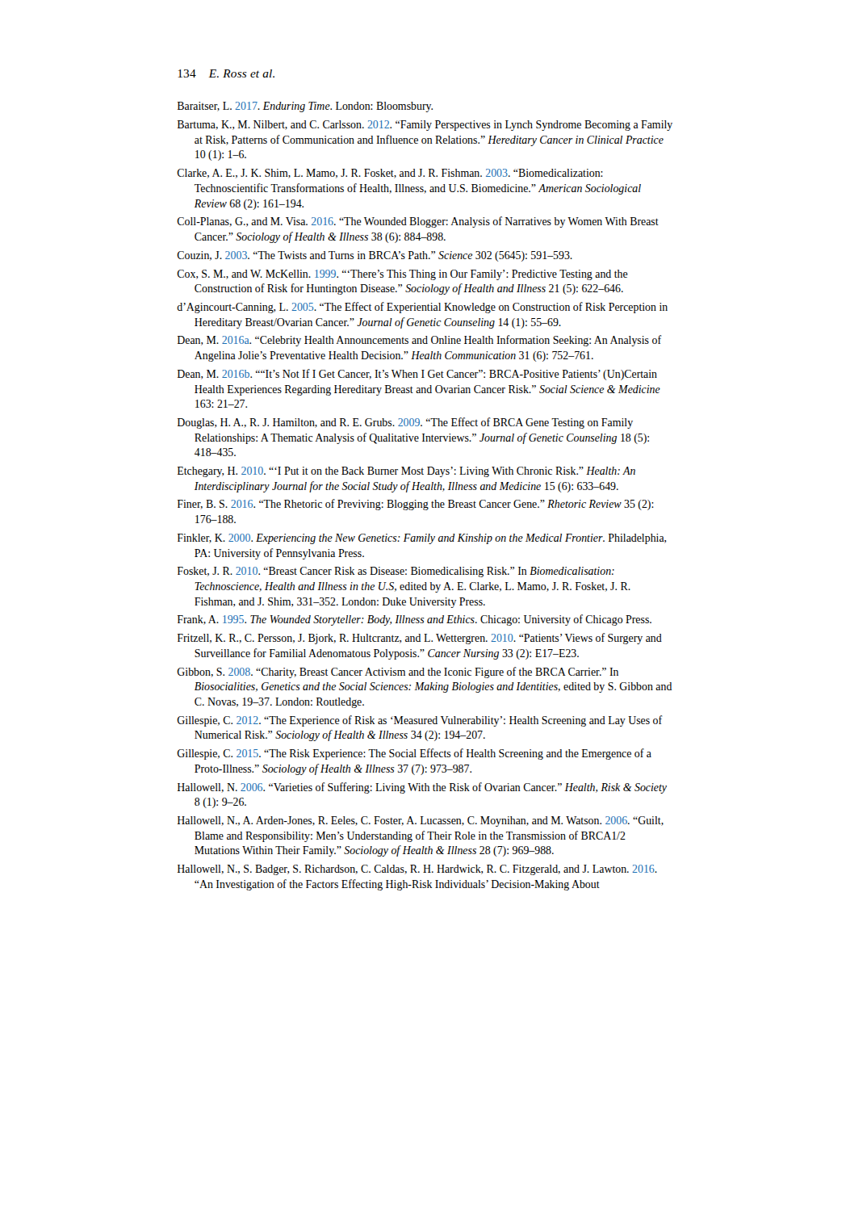134 E. Ross et al.
Baraitser, L. 2017. Enduring Time. London: Bloomsbury.
Bartuma, K., M. Nilbert, and C. Carlsson. 2012. “Family Perspectives in Lynch Syndrome Becoming a Family at Risk, Patterns of Communication and Influence on Relations.” Hereditary Cancer in Clinical Practice 10 (1): 1–6.
Clarke, A. E., J. K. Shim, L. Mamo, J. R. Fosket, and J. R. Fishman. 2003. “Biomedicalization: Technoscientific Transformations of Health, Illness, and U.S. Biomedicine.” American Sociological Review 68 (2): 161–194.
Coll-Planas, G., and M. Visa. 2016. “The Wounded Blogger: Analysis of Narratives by Women With Breast Cancer.” Sociology of Health & Illness 38 (6): 884–898.
Couzin, J. 2003. “The Twists and Turns in BRCA’s Path.” Science 302 (5645): 591–593.
Cox, S. M., and W. McKellin. 1999. “‘There’s This Thing in Our Family’: Predictive Testing and the Construction of Risk for Huntington Disease.” Sociology of Health and Illness 21 (5): 622–646.
d’Agincourt-Canning, L. 2005. “The Effect of Experiential Knowledge on Construction of Risk Perception in Hereditary Breast/Ovarian Cancer.” Journal of Genetic Counseling 14 (1): 55–69.
Dean, M. 2016a. “Celebrity Health Announcements and Online Health Information Seeking: An Analysis of Angelina Jolie’s Preventative Health Decision.” Health Communication 31 (6): 752–761.
Dean, M. 2016b. ““It’s Not If I Get Cancer, It’s When I Get Cancer”: BRCA-Positive Patients’ (Un)Certain Health Experiences Regarding Hereditary Breast and Ovarian Cancer Risk.” Social Science & Medicine 163: 21–27.
Douglas, H. A., R. J. Hamilton, and R. E. Grubs. 2009. “The Effect of BRCA Gene Testing on Family Relationships: A Thematic Analysis of Qualitative Interviews.” Journal of Genetic Counseling 18 (5): 418–435.
Etchegary, H. 2010. “‘I Put it on the Back Burner Most Days’: Living With Chronic Risk.” Health: An Interdisciplinary Journal for the Social Study of Health, Illness and Medicine 15 (6): 633–649.
Finer, B. S. 2016. “The Rhetoric of Previving: Blogging the Breast Cancer Gene.” Rhetoric Review 35 (2): 176–188.
Finkler, K. 2000. Experiencing the New Genetics: Family and Kinship on the Medical Frontier. Philadelphia, PA: University of Pennsylvania Press.
Fosket, J. R. 2010. “Breast Cancer Risk as Disease: Biomedicalising Risk.” In Biomedicalisation: Technoscience, Health and Illness in the U.S, edited by A. E. Clarke, L. Mamo, J. R. Fosket, J. R. Fishman, and J. Shim, 331–352. London: Duke University Press.
Frank, A. 1995. The Wounded Storyteller: Body, Illness and Ethics. Chicago: University of Chicago Press.
Fritzell, K. R., C. Persson, J. Bjork, R. Hultcrantz, and L. Wettergren. 2010. “Patients’ Views of Surgery and Surveillance for Familial Adenomatous Polyposis.” Cancer Nursing 33 (2): E17–E23.
Gibbon, S. 2008. “Charity, Breast Cancer Activism and the Iconic Figure of the BRCA Carrier.” In Biosocialities, Genetics and the Social Sciences: Making Biologies and Identities, edited by S. Gibbon and C. Novas, 19–37. London: Routledge.
Gillespie, C. 2012. “The Experience of Risk as ‘Measured Vulnerability’: Health Screening and Lay Uses of Numerical Risk.” Sociology of Health & Illness 34 (2): 194–207.
Gillespie, C. 2015. “The Risk Experience: The Social Effects of Health Screening and the Emergence of a Proto-Illness.” Sociology of Health & Illness 37 (7): 973–987.
Hallowell, N. 2006. “Varieties of Suffering: Living With the Risk of Ovarian Cancer.” Health, Risk & Society 8 (1): 9–26.
Hallowell, N., A. Arden-Jones, R. Eeles, C. Foster, A. Lucassen, C. Moynihan, and M. Watson. 2006. “Guilt, Blame and Responsibility: Men’s Understanding of Their Role in the Transmission of BRCA1/2 Mutations Within Their Family.” Sociology of Health & Illness 28 (7): 969–988.
Hallowell, N., S. Badger, S. Richardson, C. Caldas, R. H. Hardwick, R. C. Fitzgerald, and J. Lawton. 2016. “An Investigation of the Factors Effecting High-Risk Individuals’ Decision-Making About